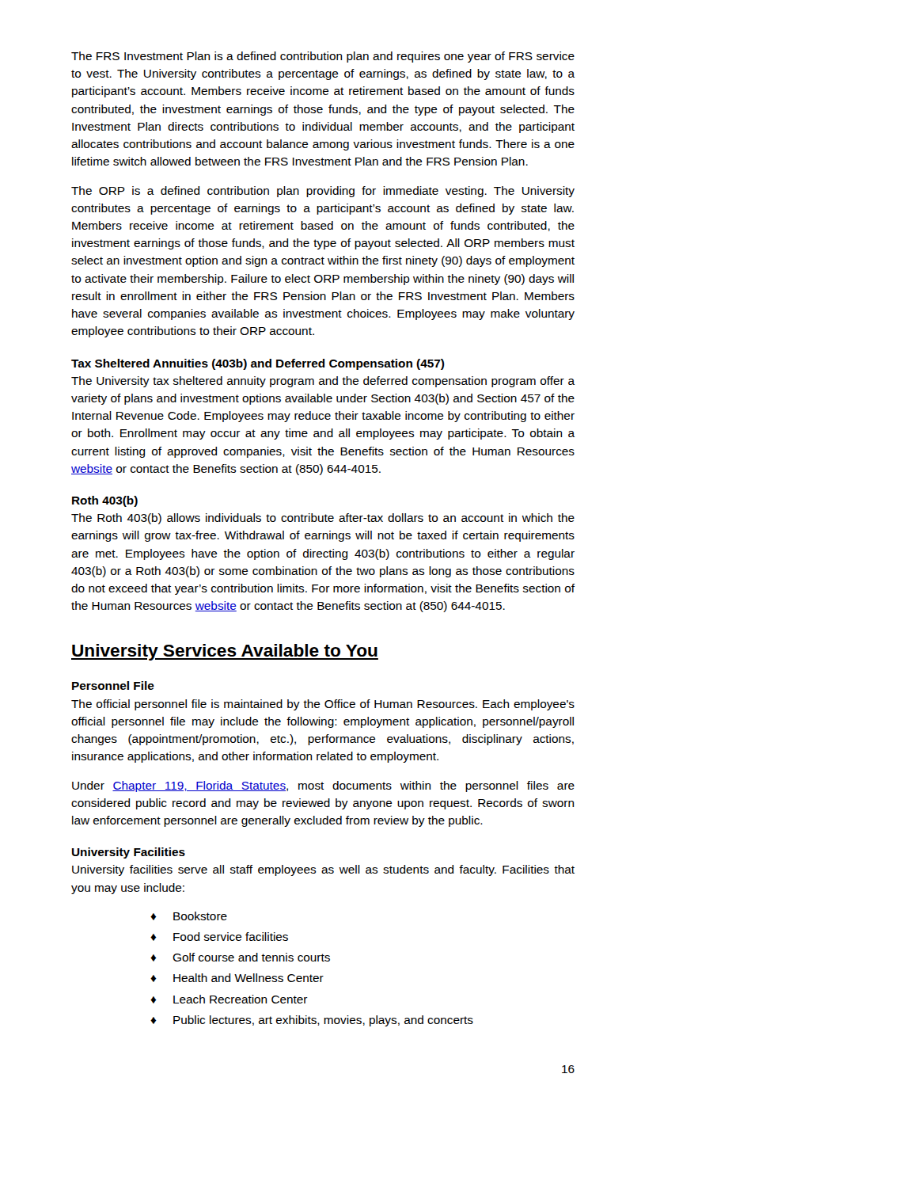The FRS Investment Plan is a defined contribution plan and requires one year of FRS service to vest. The University contributes a percentage of earnings, as defined by state law, to a participant’s account. Members receive income at retirement based on the amount of funds contributed, the investment earnings of those funds, and the type of payout selected. The Investment Plan directs contributions to individual member accounts, and the participant allocates contributions and account balance among various investment funds. There is a one lifetime switch allowed between the FRS Investment Plan and the FRS Pension Plan.
The ORP is a defined contribution plan providing for immediate vesting. The University contributes a percentage of earnings to a participant’s account as defined by state law. Members receive income at retirement based on the amount of funds contributed, the investment earnings of those funds, and the type of payout selected. All ORP members must select an investment option and sign a contract within the first ninety (90) days of employment to activate their membership. Failure to elect ORP membership within the ninety (90) days will result in enrollment in either the FRS Pension Plan or the FRS Investment Plan. Members have several companies available as investment choices. Employees may make voluntary employee contributions to their ORP account.
Tax Sheltered Annuities (403b) and Deferred Compensation (457)
The University tax sheltered annuity program and the deferred compensation program offer a variety of plans and investment options available under Section 403(b) and Section 457 of the Internal Revenue Code. Employees may reduce their taxable income by contributing to either or both. Enrollment may occur at any time and all employees may participate. To obtain a current listing of approved companies, visit the Benefits section of the Human Resources website or contact the Benefits section at (850) 644-4015.
Roth 403(b)
The Roth 403(b) allows individuals to contribute after-tax dollars to an account in which the earnings will grow tax-free. Withdrawal of earnings will not be taxed if certain requirements are met. Employees have the option of directing 403(b) contributions to either a regular 403(b) or a Roth 403(b) or some combination of the two plans as long as those contributions do not exceed that year’s contribution limits. For more information, visit the Benefits section of the Human Resources website or contact the Benefits section at (850) 644-4015.
University Services Available to You
Personnel File
The official personnel file is maintained by the Office of Human Resources. Each employee's official personnel file may include the following: employment application, personnel/payroll changes (appointment/promotion, etc.), performance evaluations, disciplinary actions, insurance applications, and other information related to employment.
Under Chapter 119, Florida Statutes, most documents within the personnel files are considered public record and may be reviewed by anyone upon request. Records of sworn law enforcement personnel are generally excluded from review by the public.
University Facilities
University facilities serve all staff employees as well as students and faculty. Facilities that you may use include:
Bookstore
Food service facilities
Golf course and tennis courts
Health and Wellness Center
Leach Recreation Center
Public lectures, art exhibits, movies, plays, and concerts
16